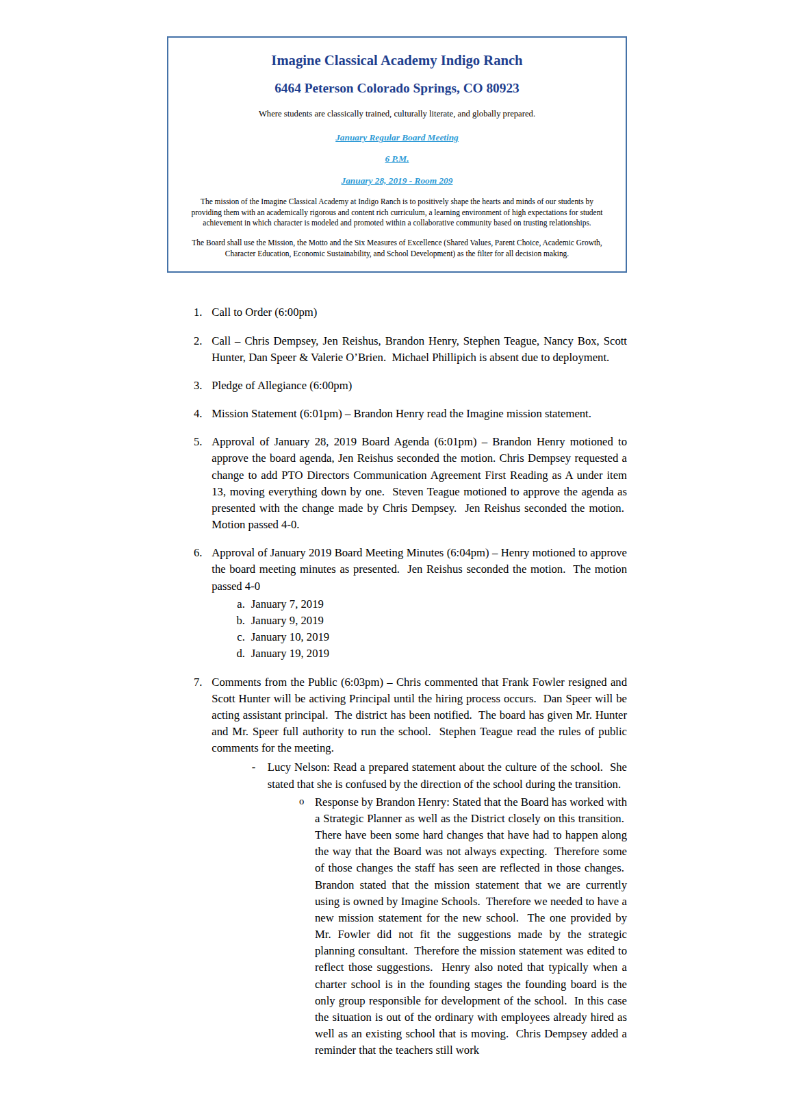Imagine Classical Academy Indigo Ranch
6464 Peterson Colorado Springs, CO 80923
Where students are classically trained, culturally literate, and globally prepared.
January Regular Board Meeting
6 P.M.
January 28, 2019 - Room 209
The mission of the Imagine Classical Academy at Indigo Ranch is to positively shape the hearts and minds of our students by providing them with an academically rigorous and content rich curriculum, a learning environment of high expectations for student achievement in which character is modeled and promoted within a collaborative community based on trusting relationships.
The Board shall use the Mission, the Motto and the Six Measures of Excellence (Shared Values, Parent Choice, Academic Growth, Character Education, Economic Sustainability, and School Development) as the filter for all decision making.
Call to Order (6:00pm)
Call – Chris Dempsey, Jen Reishus, Brandon Henry, Stephen Teague, Nancy Box, Scott Hunter, Dan Speer & Valerie O’Brien. Michael Phillipich is absent due to deployment.
Pledge of Allegiance (6:00pm)
Mission Statement (6:01pm) – Brandon Henry read the Imagine mission statement.
Approval of January 28, 2019 Board Agenda (6:01pm) – Brandon Henry motioned to approve the board agenda, Jen Reishus seconded the motion. Chris Dempsey requested a change to add PTO Directors Communication Agreement First Reading as A under item 13, moving everything down by one. Steven Teague motioned to approve the agenda as presented with the change made by Chris Dempsey. Jen Reishus seconded the motion. Motion passed 4-0.
Approval of January 2019 Board Meeting Minutes (6:04pm) – Henry motioned to approve the board meeting minutes as presented. Jen Reishus seconded the motion. The motion passed 4-0
January 7, 2019
January 9, 2019
January 10, 2019
January 19, 2019
Comments from the Public (6:03pm) – Chris commented that Frank Fowler resigned and Scott Hunter will be activing Principal until the hiring process occurs. Dan Speer will be acting assistant principal. The district has been notified. The board has given Mr. Hunter and Mr. Speer full authority to run the school. Stephen Teague read the rules of public comments for the meeting.
Lucy Nelson: Read a prepared statement about the culture of the school. She stated that she is confused by the direction of the school during the transition.
Response by Brandon Henry: Stated that the Board has worked with a Strategic Planner as well as the District closely on this transition. There have been some hard changes that have had to happen along the way that the Board was not always expecting. Therefore some of those changes the staff has seen are reflected in those changes. Brandon stated that the mission statement that we are currently using is owned by Imagine Schools. Therefore we needed to have a new mission statement for the new school. The one provided by Mr. Fowler did not fit the suggestions made by the strategic planning consultant. Therefore the mission statement was edited to reflect those suggestions. Henry also noted that typically when a charter school is in the founding stages the founding board is the only group responsible for development of the school. In this case the situation is out of the ordinary with employees already hired as well as an existing school that is moving. Chris Dempsey added a reminder that the teachers still work